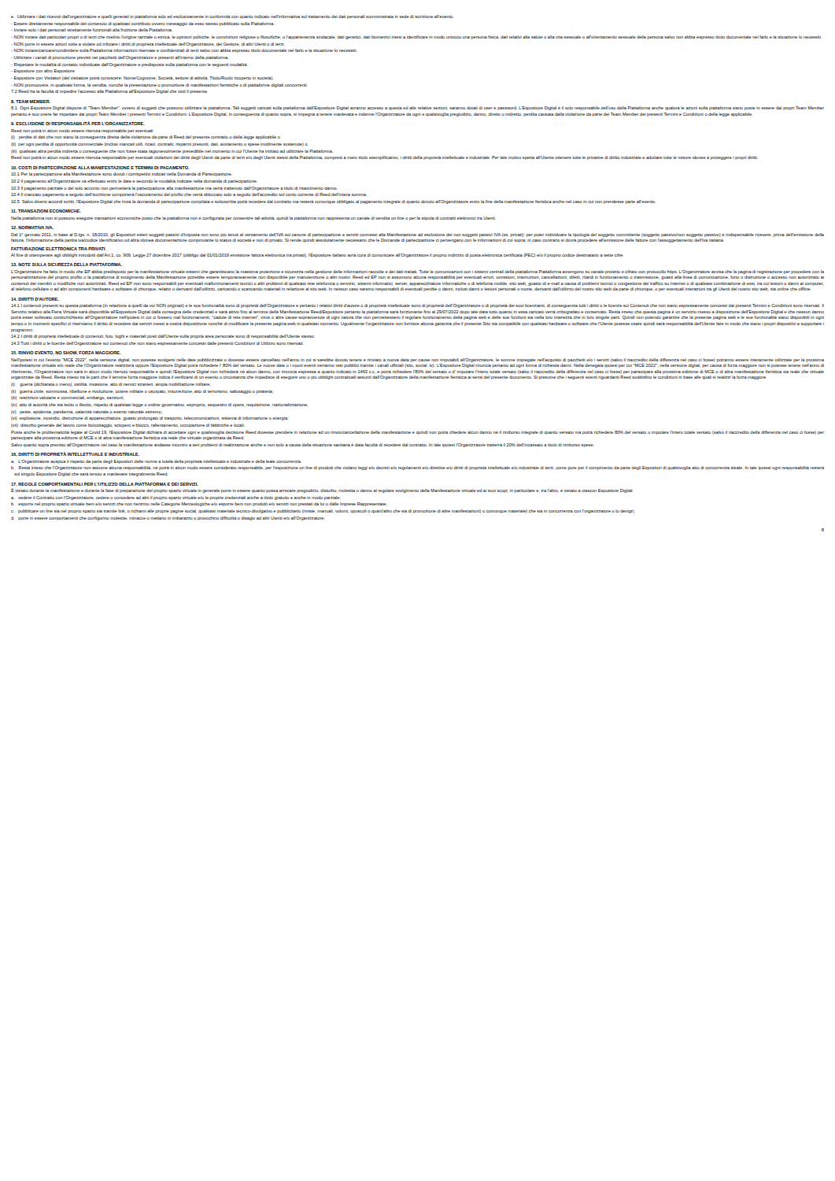e. Utilizzare i dati ricevuti dall'organizzatore e quelli generati in piattaforma solo ed esclusivamente in conformità con quanto indicato nell'informativa sul trattamento dei dati personali somministrata in sede di iscrizione all'evento.
- Essere direttamente responsabile del contenuto di qualsiasi contributo ovvero messaggio da esso stesso pubblicato sulla Piattaforma.
- Inviare solo i dati personali strettamente funzionali alla fruizione della Piattaforma.
- NON inviare dati particolari propri o di terzi che rivelino l'origine razziale o etnica, le opinioni politiche, le convinzioni religiose o filosofiche, o l'appartenenza sindacale, dati genetici, dati biometrici intesi a identificare in modo univoco una persona fisica, dati relativi alla salute o alla vita sessuale o all'orientamento sessuale della persona salvo non abbia espresso titolo documentale nel farlo e la situazione lo necessiti.
- NON porre in essere azioni volte a violare od inficiare i diritti di proprietà intellettuale dell'Organizzatore, del Gestore, di altri Utenti o di terzi.
- NON inviare/caricare/condividere sulla Piattaforma informazioni riservate e confidenziali di terzi salvo non abbia espresso titolo documentale nel farlo e la situazione lo necessiti.
- Utilizzare i canali di promozione previsti nei pacchetti dell'Organizzatore e presenti all'interno della piattaforma.
- Rispettare le modalità di contatto individuate dall'Organizzatore e predisposte sulla piattaforma con le seguenti modalità:
- Espositore con altro Espositore
- Espositore con Visitatori (del visitatore potrà conoscere: Nome/Cognome, Società, settore di attività, Titolo/Ruolo ricoperto in società).
- NON promuovere, in qualsiasi forma, la vendita, nonché la presentazione o promozione di manifestazioni fieristiche o di piattaforme digitali concorrenti.
7.2 Reed ha la facoltà di impedire l'accesso alla Piattaforma all'Espositore Digital che violi il presente.
8. Team Member.
8.1 Ogni Espositore Digital dispone di "Team Member", ovvero di soggetti che possono utilizzare la piattaforma. Tali soggetti caricati sulla piattaforma dall'Espositore Digital avranno accesso a questa ed alle relative sezioni, saranno dotati di user e password. L'Espositore Digital è il solo responsabile dell'uso della Piattaforma anche qualora le azioni sulla piattaforma siano poste in essere dai propri Team Member pertanto è suo onere far rispettare dai propri Team Member i presenti Termini e Condizioni. L'Espositore Digital, in conseguenza di quanto sopra, si impegna a tenere manlevata e indenne l'Organizzatore da ogni e qualsivoglia pregiudizio, danno, diretto o indiretto, perdita causata dalla violazione da parte dei Team Member dei presenti Termini e Condizioni o della legge applicabile.
9. Esclusione di responsabilità per l'Organizzatore.
Reed non potrà in alcun modo essere ritenuta responsabile per eventuali
(i) perdite di dati che non siano la conseguenza diretta della violazione da parte di Reed del presente contratto o della legge applicabile o
(ii) per ogni perdita di opportunità commerciale (inclusi mancati utili, ricavi, contratti, risparmi presunti, dati, avviamento o spese inutilmente sostenute) o
(iii) qualsiasi altra perdita indiretta o conseguente che non fosse stata ragionevolmente prevedibile nel momento in cui l'Utente ha iniziato ad utilizzare la Piattaforma.
Reed non potrà in alcun modo essere ritenuta responsabile per eventuali violazioni dei diritti degli Utenti da parte di terzi e/o degli Utenti stessi della Piattaforma, compresi a mero titolo esemplificativo, i diritti della proprietà intellettuale e industriale. Per tale motivo spetta all'Utente ottenere tutte le privative di diritto industriale e adottare tutte le misure idonee a proteggere i propri diritti.
10. Costi di partecipazione alla Manifestazione e termini di pagamento.
10.1 Per la partecipazione alla Manifestazione sono dovuti i corrispettivi indicati nella Domanda di Partecipazione.
10.2 Il pagamento all'Organizzatore va effettuato entro le date e secondo le modalità indicate nella domanda di partecipazione.
10.3 Il pagamento parziale o del solo acconto non permetterà la partecipazione alla manifestazione ma verrà trattenuto dall'Organizzatore a titolo di risarcimento danno.
10.4 Il mancato pagamento a seguito dell'iscrizione comporterà l'oscuramento del profilo che verrà sbloccato solo a seguito dell'accredito sul conto corrente di Reed dell'intera somma.
10.5 Salvo diversi accordi scritti, l'Espositore Digital che invia la domanda di partecipazione compilata e sottoscritta potrà recedere dal contratto ma resterà comunque obbligato al pagamento integrale di quanto dovuto all'Organizzatore entro la fine della manifestazione fieristica anche nel caso in cui non prendesse parte all'evento.
11. Transazioni economiche.
Nella piattaforma non si possono eseguire transazioni economiche posto che la piattaforma non è configurata per consentire tali attività, quindi la piattaforma non rappresenta un canale di vendita on-line o per la stipula di contratti elettronici tra Utenti.
12. Normativa IVA.
Dal 1° gennaio 2011, in base al D.lgs. n. 18/2010, gli Espositori esteri soggetti passivi d'Imposta non sono più tenuti al versamento dell'IVA sul canone di partecipazione e servizi connessi alla Manifestazione ad esclusione dei non soggetti passivi IVA (es. privati); per poter individuare la tipologia del soggetto committente (soggetto passivo/non soggetto passivo) è indispensabile ricevere, prima dell'emissione della fattura, l'informazione della partita iva/codice identificativo od altra idonea documentazione comprovante lo status di società e non di privato. Si rende quindi assolutamente necessario che le Domande di partecipazione ci pervengano con le informazioni di cui sopra; in caso contrario si dovrà procedere all'emissione delle fatture con l'assoggettamento dell'Iva italiana.
Fatturazione elettronica tra privati
Al fine di ottemperare agli obblighi introdotti dall'Art.1, co. 909, Legge 27 dicembre 2017 (obbligo dal 01/01/2019 emissione fattura elettronica tra privati), l'Espositore italiano avrà cura di comunicare all'Organizzatore il proprio indirizzo di posta elettronica certificata (PEC) e/o il proprio codice destinatario a sette cifre.
13. Note sulla sicurezza della piattaforma.
L'Organizzatore ha fatto in modo che EP abbia predisposto per la manifestazione virtuale sistemi che garantiscano la massima protezione e sicurezza nella gestione delle informazioni raccolte e dei dati trattati. Tutte le comunicazioni con i sistemi centrali della piattaforma Piattaforma avvengono su canale protetto e cifrato con protocollo https. L'Organizzatore avvisa che la pagina di registrazione per procedere con la personalizzazione del proprio profilo o la piattaforma di svolgimento della Manifestazione potrebbe essere temporaneamente non disponibile per manutenzione o altri motivi. Reed ed EP non si assumono alcuna responsabilità per eventuali errori, omissioni, interruzioni, cancellazioni, difetti, ritardi in funzionamento o trasmissione, guasti alla linea di comunicazione, furto o distruzione o accesso non autorizzato ai contenuti dei membri o modifiche non autorizzati. Reed ed EP non sono responsabili per eventuali malfunzionamenti tecnici o altri problemi di qualsiasi rete telefonica o servizio, sistemi informatici, server, apparecchiature informatiche o di telefonia mobile, sito web, guasto di e-mail a causa di problemi tecnici o congestione del traffico su Internet o di qualsiasi combinazione di essi, tra cui lesioni o danni al computer, al telefono cellulare o ad altri componenti hardware o software di chiunque, relativi o derivanti dall'utilizzo, caricando o scaricando materiali in relazione al sito web. In nessun caso saremo responsabili di eventuali perdite o danni, inclusi danni o lesioni personali o morte, derivanti dall'utilizzo del nostro sito web da parte di chiunque, o per eventuali interazioni tra gli Utenti del nostro sito web, sia online che offline.
14. Diritti d'autore.
14.1 I contenuti presenti su questa piattaforma (in relazione a quelli da voi NON originati) e le sue funzionalità sono di proprietà dell'Organizzatore e pertanto i relativi diritti d'autore o di proprietà intellettuale sono di proprietà dell'Organizzatore o di proprietà dei suoi licenzianti, di conseguenza tutti i diritti o le licenze sui Contenuti che non siano espressamente concessi dai presenti Termini e Condizioni sono riservati. Il Servizio relativo alla Fiera Virtuale sarà disponibile all'Espositore Digital dalla consegna delle credenziali e sarà attivo fino al termine della Manifestazione Reed/Espositore pertanto la piattaforma sarà funzionante fino al 29/07/2022 dopo tale data tutto quanto in essa caricato verrà crittografato e conservato. Resta inteso che questa pagina è un servizio messo a disposizione dell'Espositore Digital e che nessun danno potrà esser sollevato contro/richiesto all'Organizzatore nell'ipotesi in cui ci fossero mal funzionamenti, "cadute di rete internet", virus o altre cause sopravvenute di ogni natura che non permettessero il regolare funzionamento della pagina web e delle sue funzioni sia nella loro interezza che in loro singole parti. Quindi non potendo garantire che la presente pagina web e le sue funzionalità siano disponibili in ogni tempo o in momenti specifici ci riserviamo il diritto di recedere dai servizi messi a vostra disposizione nonché di modificare la presente pagina web in qualsiasi momento. Ugualmente l'organizzatore non fornisce alcuna garanzia che il presente Sito sia compatibile con qualsiasi hardware o software che l'Utente potesse usare quindi sarà responsabilità dell'Utente fare in modo che siano i propri dispositivi a supportare i programmi.
14.2 I diritti di proprietà intellettuale di contenuti, foto, loghi e materiali posti dall'Utente sulla propria area personale sono di responsabilità dell'Utente stesso.
14.3 Tutti i diritti o le licenze dell'Organizzatore sui contenuti che non siano espressamente concessi dalle presenti Condizioni di Utilizzo sono riservati.
15. Rinvio evento, no show, forza maggiore.
Nell'ipotesi in cui l'evento "MCE 2022", nella versione digital, non potesse svolgersi nelle date pubblicizzate o dovesse essere cancellato nell'anno in cui si sarebbe dovuto tenere e rinviato a nuova data per cause non imputabili all'Organizzatore, le somme impiegate nell'acquisto di pacchetti e/o i servizi (salvo il riaccredito della differenza nel caso ci fosse) potranno essere interamente utilizzate per la prossima manifestazione virtuale e/o reale che l'Organizzatore realizzerà oppure l'Espositore Digital potrà richiedere l' 80% del versato. Le nuove date o i nuovi eventi verranno resi pubblici tramite i canali ufficiali (sito, social, tv). L'Espositore Digital rinuncia pertanto ad ogni forma di richiesta danni. Nella denegata ipotesi per cui "MCE 2022", nella versione digital, per causa di forza maggiore non si potesse tenere nell'anno di riferimento, l'Organizzatore non sarà in alcun modo ritenuto responsabile e quindi l'Espositore Digital non richiederà né alcun danno, con rinuncia espressa a quanto indicato in 1463 c.c. e potrà richiedere l'80% del versato o d' imputare l'intero totale versato (salvo il riaccredito della differenza nel caso ci fosse) per partecipare alla prossima edizione di MCE o di altra manifestazione fieristica sia reale che virtuale organizzate da Reed. Resta inteso tra le parti che il termine forza maggiore indica il verificarsi di un evento o circostanza che impedisce di eseguire uno o più obblighi contrattuali assunti dall'Organizzatore della manifestazione fieristica ai sensi del presente documento. Si presume che i seguenti eventi riguardanti Reed soddisfino le condizioni in base alle quali si realizzi la forza maggiore
(i) guerra (dichiarata o meno), ostilità, invasione, atto di nemici stranieri, ampia mobilitazione militare;
(ii) guerra civile, sommossa, ribellione e rivoluzione, potere militare o usurpato, insurrezione, atto di terrorismo, sabotaggio o pirateria;
(iii) restrizioni valutarie e commerciali, embargo, sanzioni;
(iv) atto di autorità che sia lecito o illecito, rispetto di qualsiasi legge o ordine governativo, esproprio, sequestro di opere, requisizione, nazionalizzazione;
(v) peste, epidemia, pandemia, calamità naturale o evento naturale estremo;
(vi) esplosione, incendio, distruzione di apparecchiature, guasto prolungato di trasporto, telecomunicazioni, sistema di informazione o energia;
(vii) disturbo generale del lavoro come boicottaggio, sciopero e blocco, rallentamento, occupazione di fabbriche e locali.
Poste anche le problematicità legate al Covid 19, l'Espositore Digital dichiara di accettare ogni e qualsivoglia decisione Reed dovesse prendere in relazione ad un rinvio/cancellazione della manifestazione e quindi non potrà chiedere alcun danno né il rimborso integrale di quanto versato ma potrà richiedere 80% del versato o imputare l'intero totale versato (salvo il riaccredito della differenza nel caso ci fosse) per partecipare alla prossima edizione di MCE o di altra manifestazione fieristica sia reale che virtuale organizzata da Reed.
Salvo quanto sopra previsto all'Organizzatore nel caso la manifestazione andasse incontro a seri problemi di realizzazione anche e non solo a causa della situazione sanitaria è data facoltà di recedere dal contratto. In tale ipotesi l'Organizzatore tratterrà il 20% dell'incassato a titolo di rimborso spese.
16. Diritti di proprietà intellettuale e industriale.
a. L'Organizzatore auspica il rispetto da parte degli Espositori delle norme a tutela della proprietà intellettuale e industriale e della leale concorrenza.
b. Resta inteso che l'Organizzatore non assume alcuna responsabilità, né potrà in alcun modo essere considerato responsabile, per l'esposizione on line di prodotti che violano leggi e/o decreti e/o regolamenti e/o direttive e/o diritti di proprietà intellettuale e/o industriale di terzi, come pure per il compimento da parte degli Espositori di qualsivoglia atto di concorrenza sleale. In tale ipotesi ogni responsabilità resterà sul singolo Espositore Digital che sarà tenuto a manlevare integralmente Reed.
17. Regole comportamentali per l'utilizzo della piattaforma e dei servizi.
È vietato durante la manifestazione e durante la fase di preparazione del proprio spazio virtuale in generale porre in essere quanto possa arrecare pregiudizio, disturbo, molestia o danno al regolare svolgimento della Manifestazione virtuale ed ai suoi scopi; in particolare e, tra l'altro, è vietato a ciascun Espositore Digital:
a. cedere il Contratto con l'Organizzatore, cedere o concedere ad altri il proprio spazio virtuale e/o le proprie credenziali anche a titolo gratuito e anche in modo parziale;
b. esporre nel proprio spazio virtuale beni e/o servizi che non rientrino nelle Categorie Merceologiche e/o esporre beni non prodotti e/o servizi non prestati da lui o dalle Imprese Rappresentate;
c. pubblicare on line sia nel proprio spazio sia tramite link, o richiami alle proprie pagine social, qualsiasi materiale tecnico-divulgativo e pubblicitario (riviste, manuali, volumi, opuscoli o quant'altro che sia di promozione di altre manifestazioni) o comunque materiale) che sia in concorrenza con l'organizzatore o lo denigri;
d. porre in essere comportamenti che configurino molestie, minacce o mettano in imbarazzo o provochino difficoltà o disagio ad altri Utenti e/o all'Organizzatore;
8